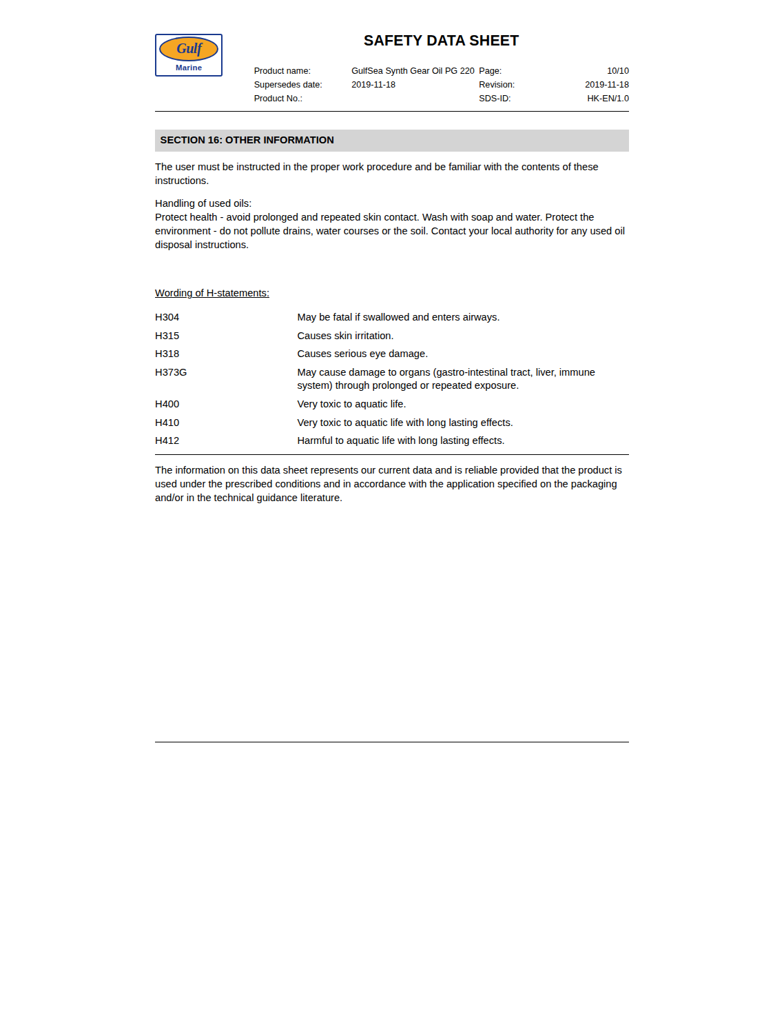Gulf
Marine
SAFETY DATA SHEET
| Product name: | GulfSea Synth Gear Oil PG 220 | Page: | 10/10 |
| Supersedes date: | 2019-11-18 | Revision: | 2019-11-18 |
| Product No.: | | SDS-ID: | HK-EN/1.0 |
SECTION 16: OTHER INFORMATION
The user must be instructed in the proper work procedure and be familiar with the contents of these instructions.
Handling of used oils:
Protect health - avoid prolonged and repeated skin contact. Wash with soap and water. Protect the environment - do not pollute drains, water courses or the soil. Contact your local authority for any used oil disposal instructions.
Wording of H-statements:
| H304 | May be fatal if swallowed and enters airways. |
| H315 | Causes skin irritation. |
| H318 | Causes serious eye damage. |
| H373G | May cause damage to organs (gastro-intestinal tract, liver, immune system) through prolonged or repeated exposure. |
| H400 | Very toxic to aquatic life. |
| H410 | Very toxic to aquatic life with long lasting effects. |
| H412 | Harmful to aquatic life with long lasting effects. |
The information on this data sheet represents our current data and is reliable provided that the product is used under the prescribed conditions and in accordance with the application specified on the packaging and/or in the technical guidance literature.